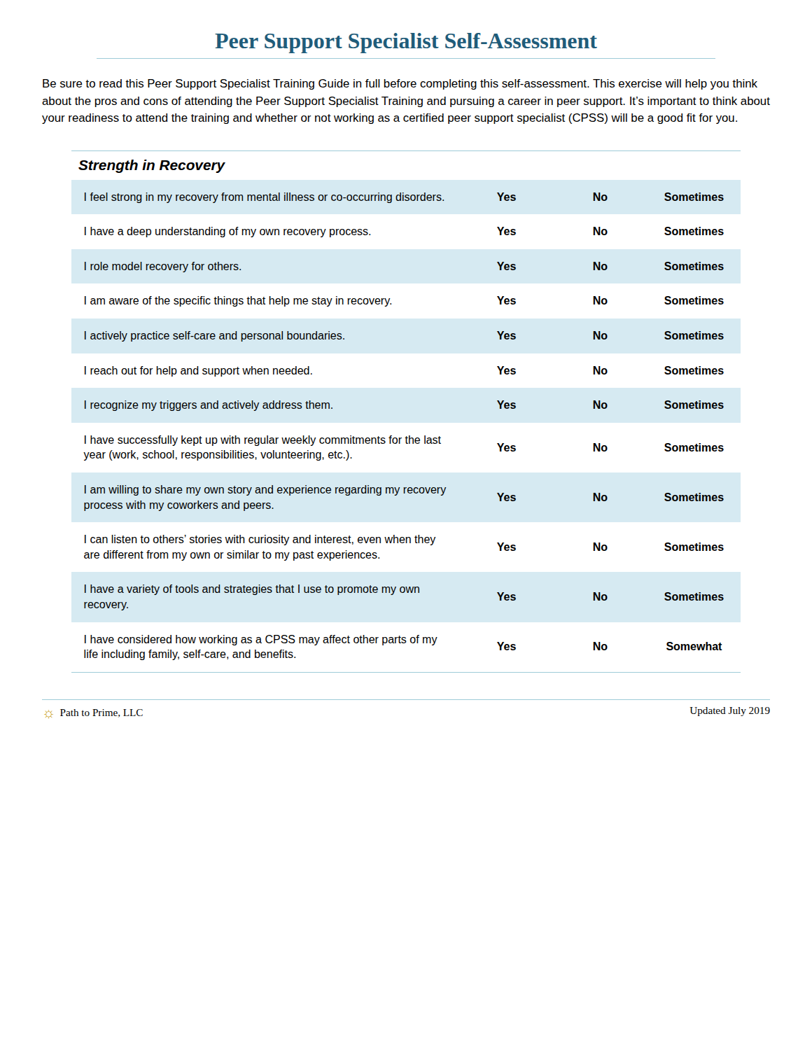Peer Support Specialist Self-Assessment
Be sure to read this Peer Support Specialist Training Guide in full before completing this self-assessment. This exercise will help you think about the pros and cons of attending the Peer Support Specialist Training and pursuing a career in peer support. It’s important to think about your readiness to attend the training and whether or not working as a certified peer support specialist (CPSS) will be a good fit for you.
Strength in Recovery
| I feel strong in my recovery from mental illness or co-occurring disorders. | Yes | No | Sometimes |
| I have a deep understanding of my own recovery process. | Yes | No | Sometimes |
| I role model recovery for others. | Yes | No | Sometimes |
| I am aware of the specific things that help me stay in recovery. | Yes | No | Sometimes |
| I actively practice self-care and personal boundaries. | Yes | No | Sometimes |
| I reach out for help and support when needed. | Yes | No | Sometimes |
| I recognize my triggers and actively address them. | Yes | No | Sometimes |
| I have successfully kept up with regular weekly commitments for the last year (work, school, responsibilities, volunteering, etc.). | Yes | No | Sometimes |
| I am willing to share my own story and experience regarding my recovery process with my coworkers and peers. | Yes | No | Sometimes |
| I can listen to others’ stories with curiosity and interest, even when they are different from my own or similar to my past experiences. | Yes | No | Sometimes |
| I have a variety of tools and strategies that I use to promote my own recovery. | Yes | No | Sometimes |
| I have considered how working as a CPSS may affect other parts of my life including family, self-care, and benefits. | Yes | No | Somewhat |
☼Path to Prime, LLC
Updated July 2019